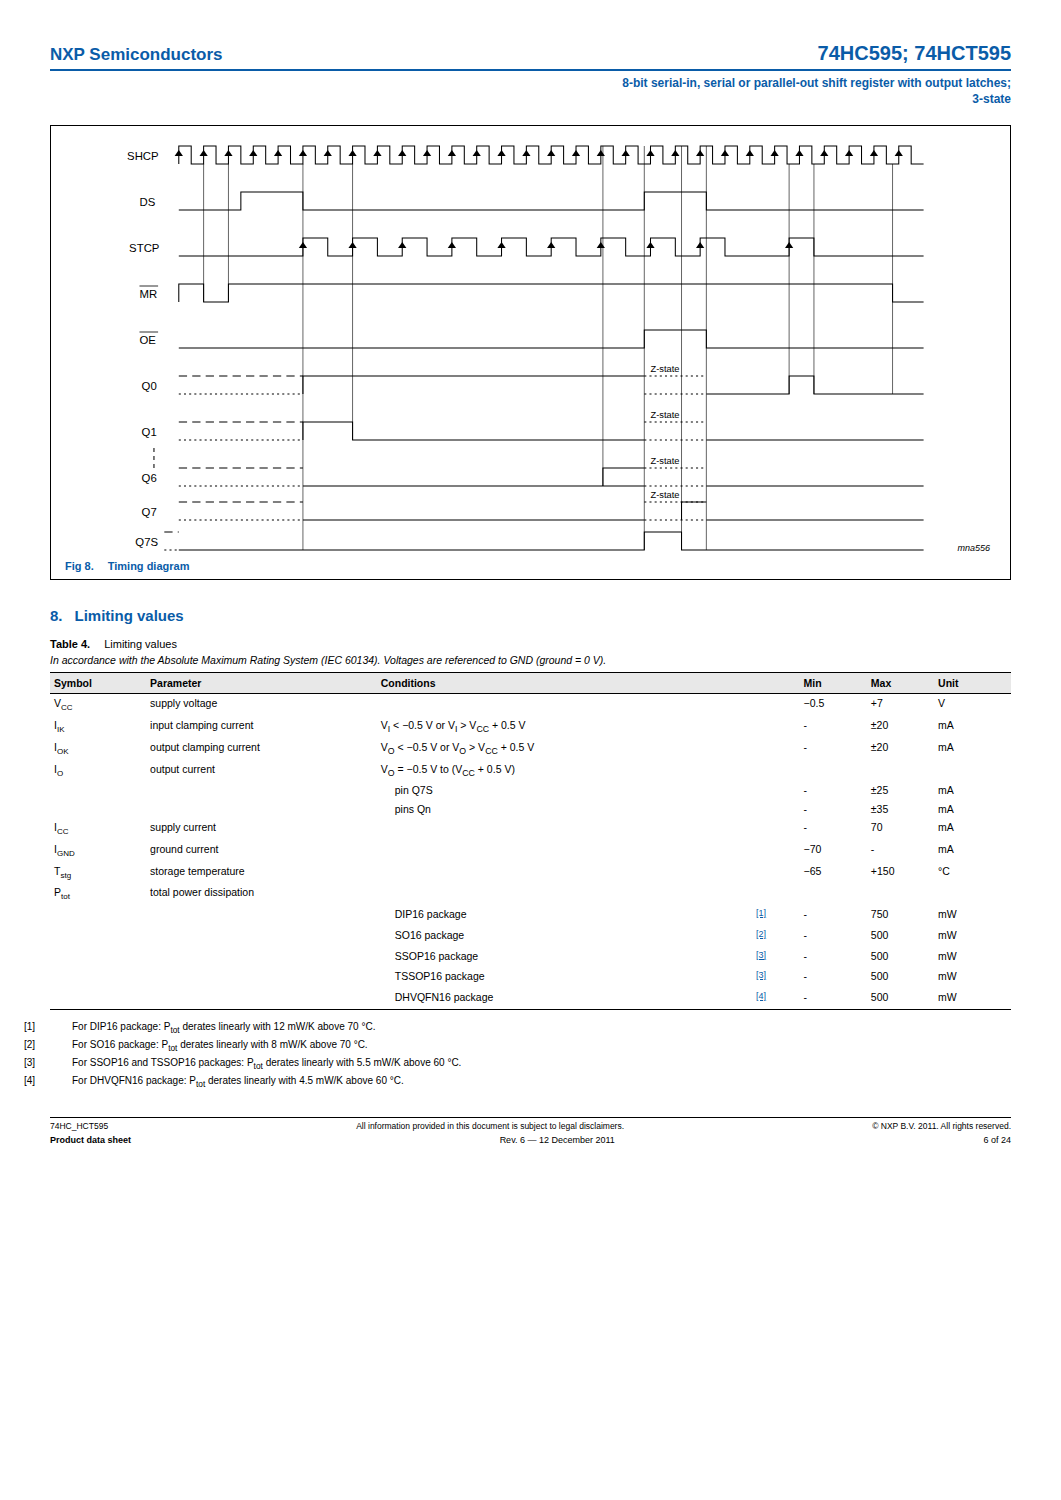NXP Semiconductors
74HC595; 74HCT595
8-bit serial-in, serial or parallel-out shift register with output latches;
3-state
SHCP DS STCP MR OE Q0 Q1 Q6 Q7 Q7S Z-state Z-state Z-state Z-state
mna556
Fig 8. Timing diagram
8. Limiting values
Table 4. Limiting values
In accordance with the Absolute Maximum Rating System (IEC 60134). Voltages are referenced to GND (ground = 0 V).
| Symbol | Parameter | Conditions | | Min | Max | Unit |
| --- | --- | --- | --- | --- | --- | --- |
| V CC | supply voltage | | | −0.5 | +7 | V |
| I IK | input clamping current | V I < −0.5 V or V I > V CC + 0.5 V | | - | ±20 | mA |
| I OK | output clamping current | V O < −0.5 V or V O > V CC + 0.5 V | | - | ±20 | mA |
| I O | output current | V O = −0.5 V to (V CC + 0.5 V) | | | | |
| | | pin Q7S | | - | ±25 | mA |
| | | pins Qn | | - | ±35 | mA |
| I CC | supply current | | | - | 70 | mA |
| I GND | ground current | | | −70 | - | mA |
| T stg | storage temperature | | | −65 | +150 | °C |
| P tot | total power dissipation | | | | | |
| | | DIP16 package | [1] | - | 750 | mW |
| | | SO16 package | [2] | - | 500 | mW |
| | | SSOP16 package | [3] | - | 500 | mW |
| | | TSSOP16 package | [3] | - | 500 | mW |
| | | DHVQFN16 package | [4] | - | 500 | mW |
[1] For DIP16 package: Ptot derates linearly with 12 mW/K above 70 °C.
[2] For SO16 package: Ptot derates linearly with 8 mW/K above 70 °C.
[3] For SSOP16 and TSSOP16 packages: Ptot derates linearly with 5.5 mW/K above 60 °C.
[4] For DHVQFN16 package: Ptot derates linearly with 4.5 mW/K above 60 °C.
74HC_HCT595
All information provided in this document is subject to legal disclaimers.
© NXP B.V. 2011. All rights reserved.
Product data sheet
Rev. 6 — 12 December 2011
6 of 24